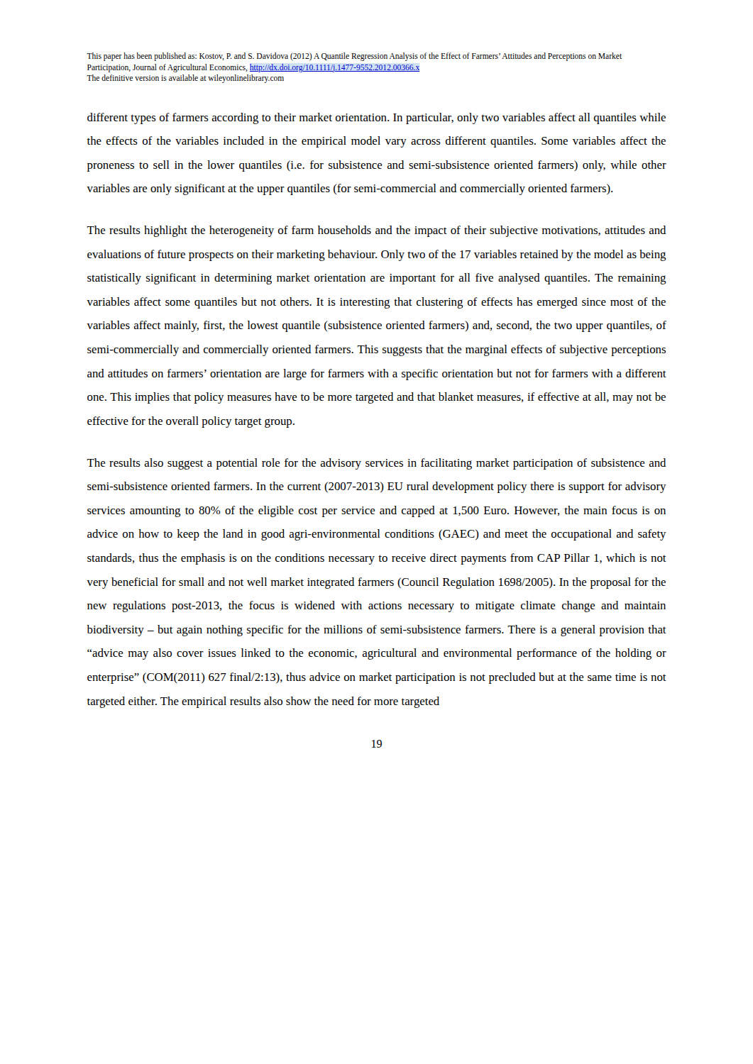This paper has been published as: Kostov, P. and S. Davidova (2012) A Quantile Regression Analysis of the Effect of Farmers’ Attitudes and Perceptions on Market Participation, Journal of Agricultural Economics, http://dx.doi.org/10.1111/j.1477-9552.2012.00366.x
The definitive version is available at wileyonlinelibrary.com
different types of farmers according to their market orientation. In particular, only two variables affect all quantiles while the effects of the variables included in the empirical model vary across different quantiles. Some variables affect the proneness to sell in the lower quantiles (i.e. for subsistence and semi-subsistence oriented farmers) only, while other variables are only significant at the upper quantiles (for semi-commercial and commercially oriented farmers).
The results highlight the heterogeneity of farm households and the impact of their subjective motivations, attitudes and evaluations of future prospects on their marketing behaviour. Only two of the 17 variables retained by the model as being statistically significant in determining market orientation are important for all five analysed quantiles. The remaining variables affect some quantiles but not others. It is interesting that clustering of effects has emerged since most of the variables affect mainly, first, the lowest quantile (subsistence oriented farmers) and, second, the two upper quantiles, of semi-commercially and commercially oriented farmers. This suggests that the marginal effects of subjective perceptions and attitudes on farmers’ orientation are large for farmers with a specific orientation but not for farmers with a different one. This implies that policy measures have to be more targeted and that blanket measures, if effective at all, may not be effective for the overall policy target group.
The results also suggest a potential role for the advisory services in facilitating market participation of subsistence and semi-subsistence oriented farmers. In the current (2007-2013) EU rural development policy there is support for advisory services amounting to 80% of the eligible cost per service and capped at 1,500 Euro. However, the main focus is on advice on how to keep the land in good agri-environmental conditions (GAEC) and meet the occupational and safety standards, thus the emphasis is on the conditions necessary to receive direct payments from CAP Pillar 1, which is not very beneficial for small and not well market integrated farmers (Council Regulation 1698/2005). In the proposal for the new regulations post-2013, the focus is widened with actions necessary to mitigate climate change and maintain biodiversity – but again nothing specific for the millions of semi-subsistence farmers. There is a general provision that “advice may also cover issues linked to the economic, agricultural and environmental performance of the holding or enterprise” (COM(2011) 627 final/2:13), thus advice on market participation is not precluded but at the same time is not targeted either. The empirical results also show the need for more targeted
19